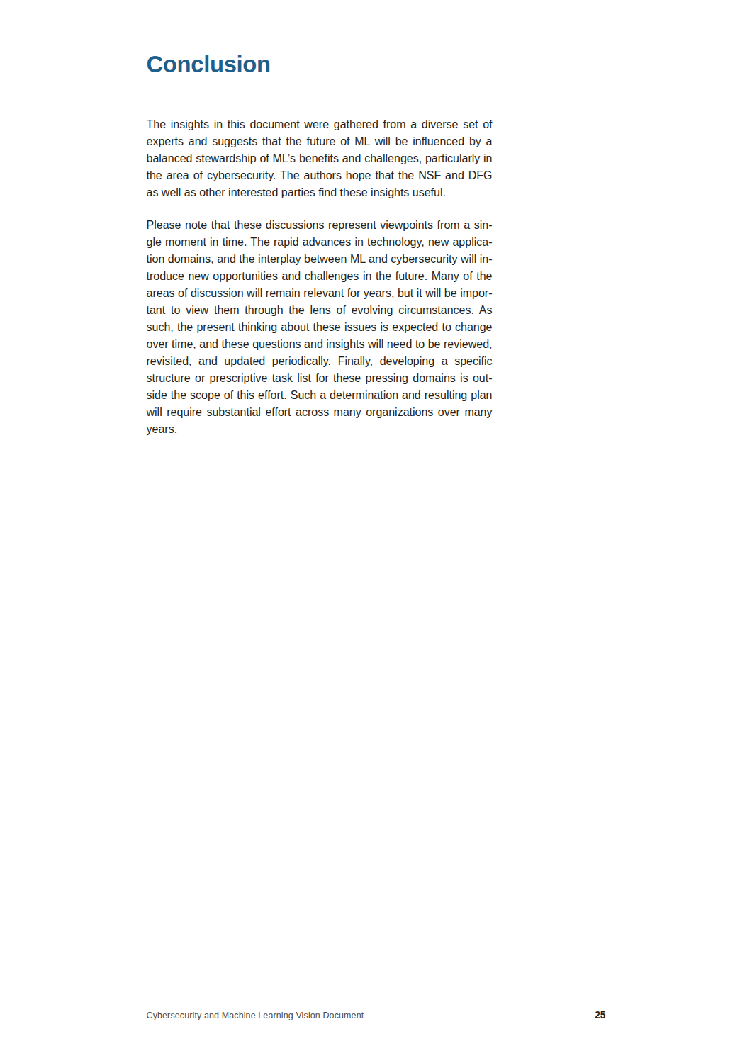Conclusion
The insights in this document were gathered from a diverse set of experts and suggests that the future of ML will be influenced by a balanced stewardship of ML’s benefits and challenges, particularly in the area of cybersecurity. The authors hope that the NSF and DFG as well as other interested parties find these insights useful.
Please note that these discussions represent viewpoints from a single moment in time. The rapid advances in technology, new application domains, and the interplay between ML and cybersecurity will introduce new opportunities and challenges in the future. Many of the areas of discussion will remain relevant for years, but it will be important to view them through the lens of evolving circumstances. As such, the present thinking about these issues is expected to change over time, and these questions and insights will need to be reviewed, revisited, and updated periodically. Finally, developing a specific structure or prescriptive task list for these pressing domains is outside the scope of this effort. Such a determination and resulting plan will require substantial effort across many organizations over many years.
Cybersecurity and Machine Learning Vision Document 25